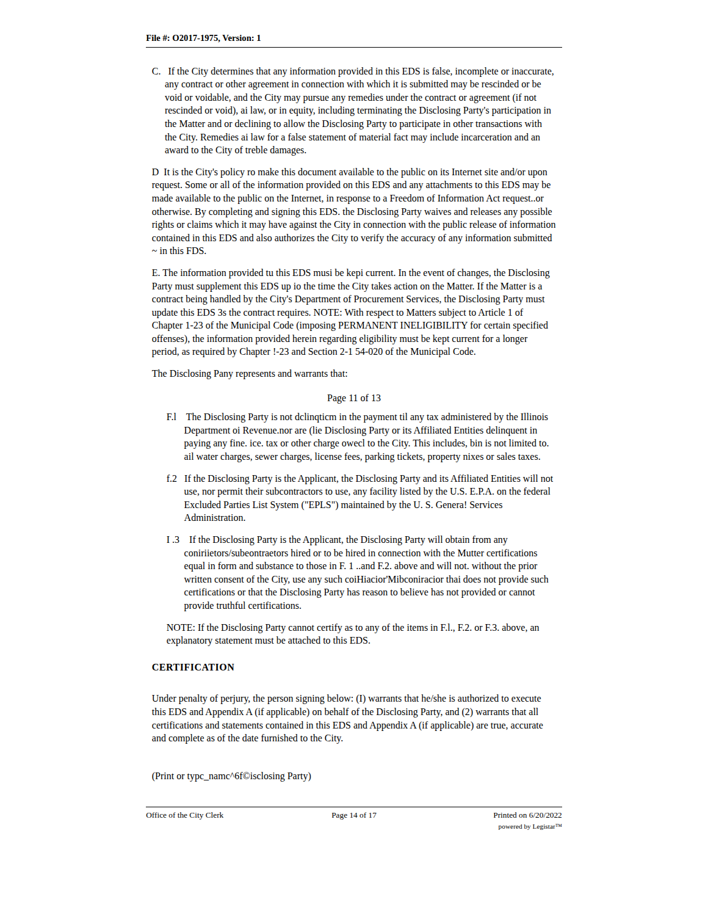File #: O2017-1975, Version: 1
C. If the City determines that any information provided in this EDS is false, incomplete or inaccurate, any contract or other agreement in connection with which it is submitted may be rescinded or be void or voidable, and the City may pursue any remedies under the contract or agreement (if not rescinded or void), ai law, or in equity, including terminating the Disclosing Party's participation in the Matter and or declining to allow the Disclosing Party to participate in other transactions with the City. Remedies ai law for a false statement of material fact may include incarceration and an award to the City of treble damages.
D It is the City's policy ro make this document available to the public on its Internet site and/or upon request. Some or all of the information provided on this EDS and any attachments to this EDS may be made available to the public on the Internet, in response to a Freedom of Information Act request..or otherwise. By completing and signing this EDS. the Disclosing Party waives and releases any possible rights or claims which it may have against the City in connection with the public release of information contained in this EDS and also authorizes the City to verify the accuracy of any information submitted ~ in this FDS.
E. The information provided tu this EDS musi be kepi current. In the event of changes, the Disclosing Party must supplement this EDS up io the time the City takes action on the Matter. If the Matter is a contract being handled by the City's Department of Procurement Services, the Disclosing Party must update this EDS 3s the contract requires. NOTE: With respect to Matters subject to Article 1 of Chapter 1-23 of the Municipal Code (imposing PERMANENT INELIGIBILITY for certain specified offenses), the information provided herein regarding eligibility must be kept current for a longer period, as required by Chapter !-23 and Section 2-1 54-020 of the Municipal Code.
The Disclosing Pany represents and warrants that:
Page 11 of 13
F.l The Disclosing Party is not dclinqticm in the payment til any tax administered by the Illinois Department oi Revenue.nor are (lie Disclosing Party or its Affiliated Entities delinquent in paying any fine. ice. tax or other charge owecl to the City. This includes, bin is not limited to. ail water charges, sewer charges, license fees, parking tickets, property nixes or sales taxes.
f.2 If the Disclosing Party is the Applicant, the Disclosing Party and its Affiliated Entities will not use, nor permit their subcontractors to use, any facility listed by the U.S. E.P.A. on the federal Excluded Parties List System ("EPLS") maintained by the U. S. Genera! Services Administration.
I .3 If the Disclosing Party is the Applicant, the Disclosing Party will obtain from any coniriietors/subeontraetors hired or to be hired in connection with the Mutter certifications equal in form and substance to those in F. 1 ..and F.2. above and will not. without the prior written consent of the City, use any such coiHiacior'Mibconiracior thai does not provide such certifications or that the Disclosing Party has reason to believe has not provided or cannot provide truthful certifications.
NOTE: If the Disclosing Party cannot certify as to any of the items in F.l., F.2. or F.3. above, an explanatory statement must be attached to this EDS.
CERTIFICATION
Under penalty of perjury, the person signing below: (I) warrants that he/she is authorized to execute this EDS and Appendix A (if applicable) on behalf of the Disclosing Party, and (2) warrants that all certifications and statements contained in this EDS and Appendix A (if applicable) are true, accurate and complete as of the date furnished to the City.
(Print or typc_namc^6f©isclosing Party)
Office of the City Clerk
Page 14 of 17
Printed on 6/20/2022
powered by Legistar™